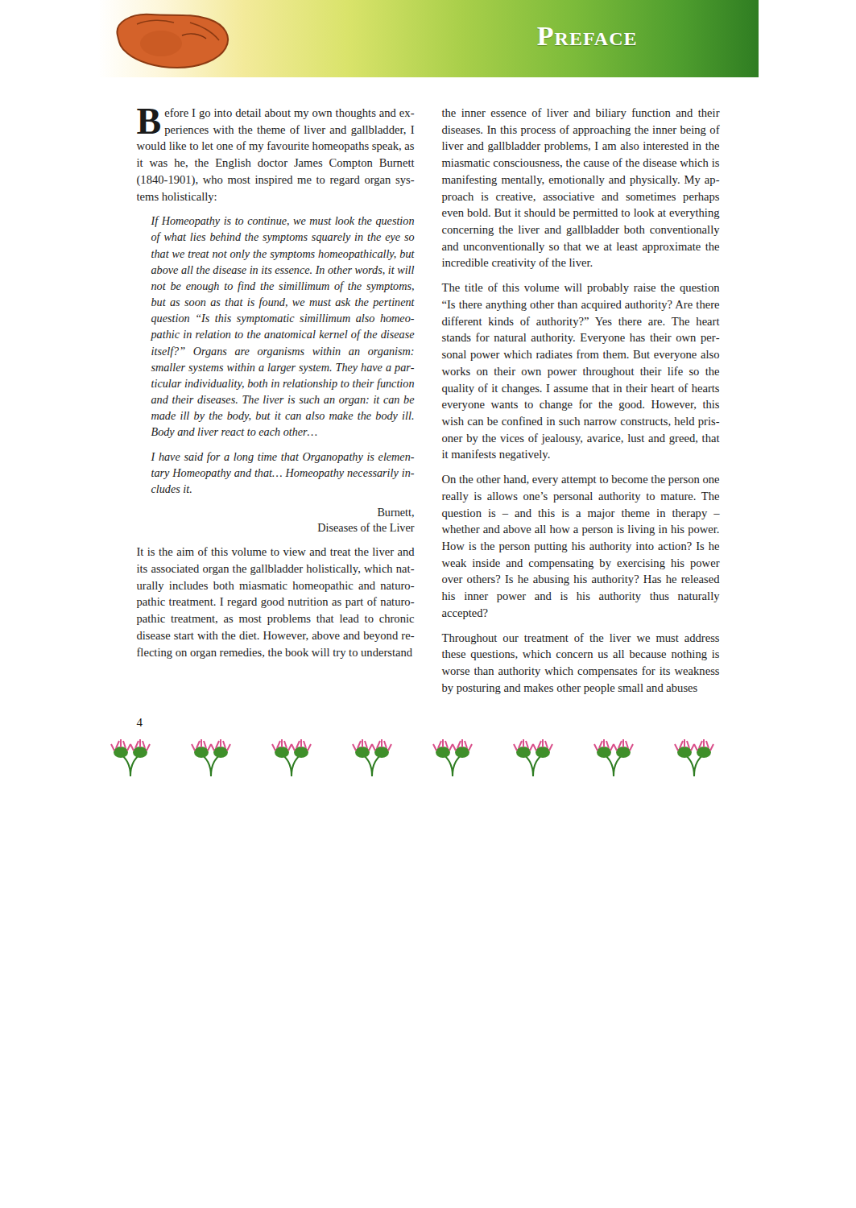Preface
Before I go into detail about my own thoughts and experiences with the theme of liver and gallbladder, I would like to let one of my favourite homeopaths speak, as it was he, the English doctor James Compton Burnett (1840-1901), who most inspired me to regard organ systems holistically:
If Homeopathy is to continue, we must look the question of what lies behind the symptoms squarely in the eye so that we treat not only the symptoms homeopathically, but above all the disease in its essence. In other words, it will not be enough to find the simillimum of the symptoms, but as soon as that is found, we must ask the pertinent question “Is this symptomatic simillimum also homeopathic in relation to the anatomical kernel of the disease itself?” Organs are organisms within an organism: smaller systems within a larger system. They have a particular individuality, both in relationship to their function and their diseases. The liver is such an organ: it can be made ill by the body, but it can also make the body ill. Body and liver react to each other…
I have said for a long time that Organopathy is elementary Homeopathy and that… Homeopathy necessarily includes it.
Burnett,
Diseases of the Liver
It is the aim of this volume to view and treat the liver and its associated organ the gallbladder holistically, which naturally includes both miasmatic homeopathic and naturopathic treatment. I regard good nutrition as part of naturopathic treatment, as most problems that lead to chronic disease start with the diet. However, above and beyond reflecting on organ remedies, the book will try to understand
the inner essence of liver and biliary function and their diseases. In this process of approaching the inner being of liver and gallbladder problems, I am also interested in the miasmatic consciousness, the cause of the disease which is manifesting mentally, emotionally and physically. My approach is creative, associative and sometimes perhaps even bold. But it should be permitted to look at everything concerning the liver and gallbladder both conventionally and unconventionally so that we at least approximate the incredible creativity of the liver.
The title of this volume will probably raise the question “Is there anything other than acquired authority? Are there different kinds of authority?” Yes there are. The heart stands for natural authority. Everyone has their own personal power which radiates from them. But everyone also works on their own power throughout their life so the quality of it changes. I assume that in their heart of hearts everyone wants to change for the good. However, this wish can be confined in such narrow constructs, held prisoner by the vices of jealousy, avarice, lust and greed, that it manifests negatively.
On the other hand, every attempt to become the person one really is allows one’s personal authority to mature. The question is – and this is a major theme in therapy – whether and above all how a person is living in his power. How is the person putting his authority into action? Is he weak inside and compensating by exercising his power over others? Is he abusing his authority? Has he released his inner power and is his authority thus naturally accepted?
Throughout our treatment of the liver we must address these questions, which concern us all because nothing is worse than authority which compensates for its weakness by posturing and makes other people small and abuses
4